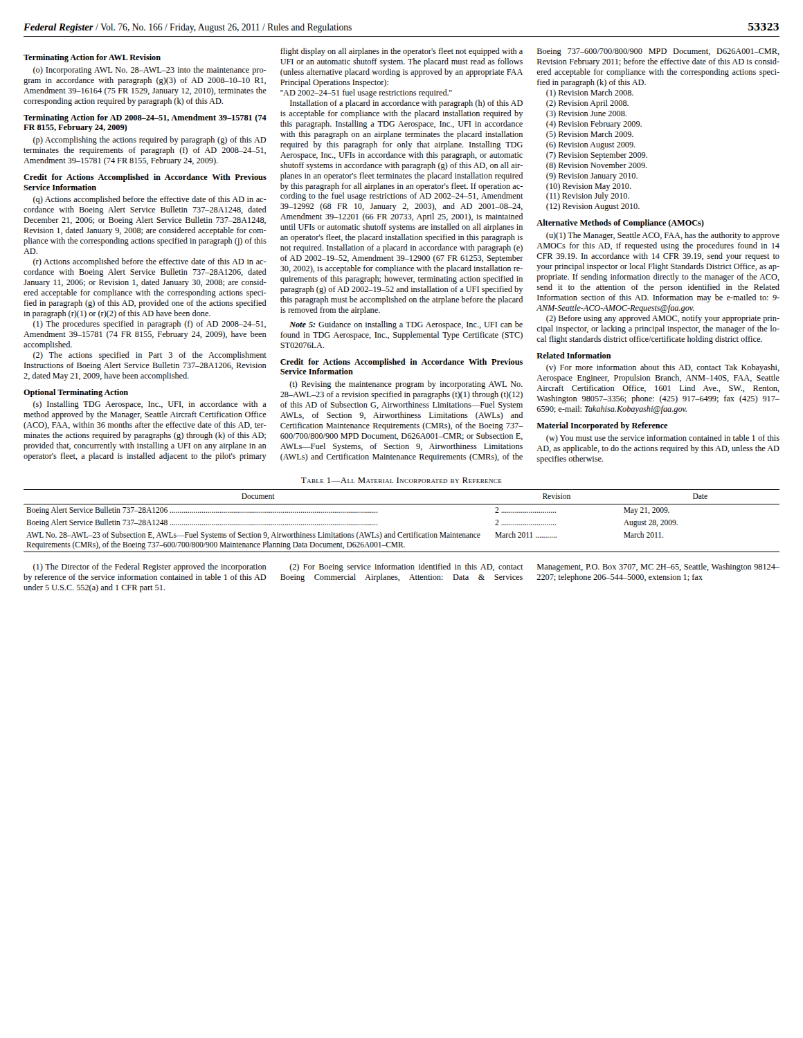Federal Register / Vol. 76, No. 166 / Friday, August 26, 2011 / Rules and Regulations
53323
Terminating Action for AWL Revision
(o) Incorporating AWL No. 28–AWL–23 into the maintenance program in accordance with paragraph (g)(3) of AD 2008–10–10 R1, Amendment 39–16164 (75 FR 1529, January 12, 2010), terminates the corresponding action required by paragraph (k) of this AD.
Terminating Action for AD 2008–24–51, Amendment 39–15781 (74 FR 8155, February 24, 2009)
(p) Accomplishing the actions required by paragraph (g) of this AD terminates the requirements of paragraph (f) of AD 2008–24–51, Amendment 39–15781 (74 FR 8155, February 24, 2009).
Credit for Actions Accomplished in Accordance With Previous Service Information
(q) Actions accomplished before the effective date of this AD in accordance with Boeing Alert Service Bulletin 737–28A1248, dated December 21, 2006; or Boeing Alert Service Bulletin 737–28A1248, Revision 1, dated January 9, 2008; are considered acceptable for compliance with the corresponding actions specified in paragraph (j) of this AD.
(r) Actions accomplished before the effective date of this AD in accordance with Boeing Alert Service Bulletin 737–28A1206, dated January 11, 2006; or Revision 1, dated January 30, 2008; are considered acceptable for compliance with the corresponding actions specified in paragraph (g) of this AD, provided one of the actions specified in paragraph (r)(1) or (r)(2) of this AD have been done.
(1) The procedures specified in paragraph (f) of AD 2008–24–51, Amendment 39–15781 (74 FR 8155, February 24, 2009), have been accomplished.
(2) The actions specified in Part 3 of the Accomplishment Instructions of Boeing Alert Service Bulletin 737–28A1206, Revision 2, dated May 21, 2009, have been accomplished.
Optional Terminating Action
(s) Installing TDG Aerospace, Inc., UFI, in accordance with a method approved by the Manager, Seattle Aircraft Certification Office (ACO), FAA, within 36 months after the effective date of this AD, terminates the actions required by paragraphs (g) through (k) of this AD; provided that, concurrently with installing a UFI on any airplane in an operator's fleet, a placard is installed adjacent to the pilot's primary flight display on all airplanes in the operator's fleet not equipped with a UFI or an automatic shutoff system. The placard must read as follows (unless alternative placard wording is approved by an appropriate FAA Principal Operations Inspector):
''AD 2002–24–51 fuel usage restrictions required.''
Installation of a placard in accordance with paragraph (h) of this AD is acceptable for compliance with the placard installation required by this paragraph. Installing a TDG Aerospace, Inc., UFI in accordance with this paragraph on an airplane terminates the placard installation required by this paragraph for only that airplane. Installing TDG Aerospace, Inc., UFIs in accordance with this paragraph, or automatic shutoff systems in accordance with paragraph (g) of this AD, on all airplanes in an operator's fleet terminates the placard installation required by this paragraph for all airplanes in an operator's fleet. If operation according to the fuel usage restrictions of AD 2002–24–51, Amendment 39–12992 (68 FR 10, January 2, 2003), and AD 2001–08–24, Amendment 39–12201 (66 FR 20733, April 25, 2001), is maintained until UFIs or automatic shutoff systems are installed on all airplanes in an operator's fleet, the placard installation specified in this paragraph is not required. Installation of a placard in accordance with paragraph (e) of AD 2002–19–52, Amendment 39–12900 (67 FR 61253, September 30, 2002), is acceptable for compliance with the placard installation requirements of this paragraph; however, terminating action specified in paragraph (g) of AD 2002–19–52 and installation of a UFI specified by this paragraph must be accomplished on the airplane before the placard is removed from the airplane.
Note 5: Guidance on installing a TDG Aerospace, Inc., UFI can be found in TDG Aerospace, Inc., Supplemental Type Certificate (STC) ST02076LA.
Credit for Actions Accomplished in Accordance With Previous Service Information
(t) Revising the maintenance program by incorporating AWL No. 28–AWL–23 of a revision specified in paragraphs (t)(1) through (t)(12) of this AD of Subsection G, Airworthiness Limitations—Fuel System AWLs, of Section 9, Airworthiness Limitations (AWLs) and Certification Maintenance Requirements (CMRs), of the Boeing 737–600/700/800/900 MPD Document, D626A001–CMR; or Subsection E, AWLs—Fuel Systems, of Section 9, Airworthiness Limitations (AWLs) and Certification Maintenance Requirements (CMRs), of the Boeing 737–600/700/800/900 MPD Document, D626A001–CMR, Revision February 2011; before the effective date of this AD is considered acceptable for compliance with the corresponding actions specified in paragraph (k) of this AD.
(1) Revision March 2008.
(2) Revision April 2008.
(3) Revision June 2008.
(4) Revision February 2009.
(5) Revision March 2009.
(6) Revision August 2009.
(7) Revision September 2009.
(8) Revision November 2009.
(9) Revision January 2010.
(10) Revision May 2010.
(11) Revision July 2010.
(12) Revision August 2010.
Alternative Methods of Compliance (AMOCs)
(u)(1) The Manager, Seattle ACO, FAA, has the authority to approve AMOCs for this AD, if requested using the procedures found in 14 CFR 39.19. In accordance with 14 CFR 39.19, send your request to your principal inspector or local Flight Standards District Office, as appropriate. If sending information directly to the manager of the ACO, send it to the attention of the person identified in the Related Information section of this AD. Information may be e-mailed to: 9-ANM-Seattle-ACO-AMOC-Requests@faa.gov.
(2) Before using any approved AMOC, notify your appropriate principal inspector, or lacking a principal inspector, the manager of the local flight standards district office/certificate holding district office.
Related Information
(v) For more information about this AD, contact Tak Kobayashi, Aerospace Engineer, Propulsion Branch, ANM–140S, FAA, Seattle Aircraft Certification Office, 1601 Lind Ave., SW., Renton, Washington 98057–3356; phone: (425) 917–6499; fax (425) 917–6590; e-mail: Takahisa.Kobayashi@faa.gov.
Material Incorporated by Reference
(w) You must use the service information contained in table 1 of this AD, as applicable, to do the actions required by this AD, unless the AD specifies otherwise.
Table 1—All Material Incorporated by Reference
| Document | Revision | Date |
| --- | --- | --- |
| Boeing Alert Service Bulletin 737–28A1206 ......................................................................................................... | 2 ............................ | May 21, 2009. |
| Boeing Alert Service Bulletin 737–28A1248 ......................................................................................................... | 2 ............................ | August 28, 2009. |
| AWL No. 28–AWL–23 of Subsection E, AWLs—Fuel Systems of Section 9, Airworthiness Limitations (AWLs) and Certification Maintenance Requirements (CMRs), of the Boeing 737–600/700/800/900 Maintenance Planning Data Document, D626A001–CMR. | March 2011 ........... | March 2011. |
(1) The Director of the Federal Register approved the incorporation by reference of the service information contained in table 1 of this AD under 5 U.S.C. 552(a) and 1 CFR part 51.
(2) For Boeing service information identified in this AD, contact Boeing Commercial Airplanes, Attention: Data & Services Management, P.O. Box 3707, MC 2H–65, Seattle, Washington 98124–2207; telephone 206–544–5000, extension 1; fax